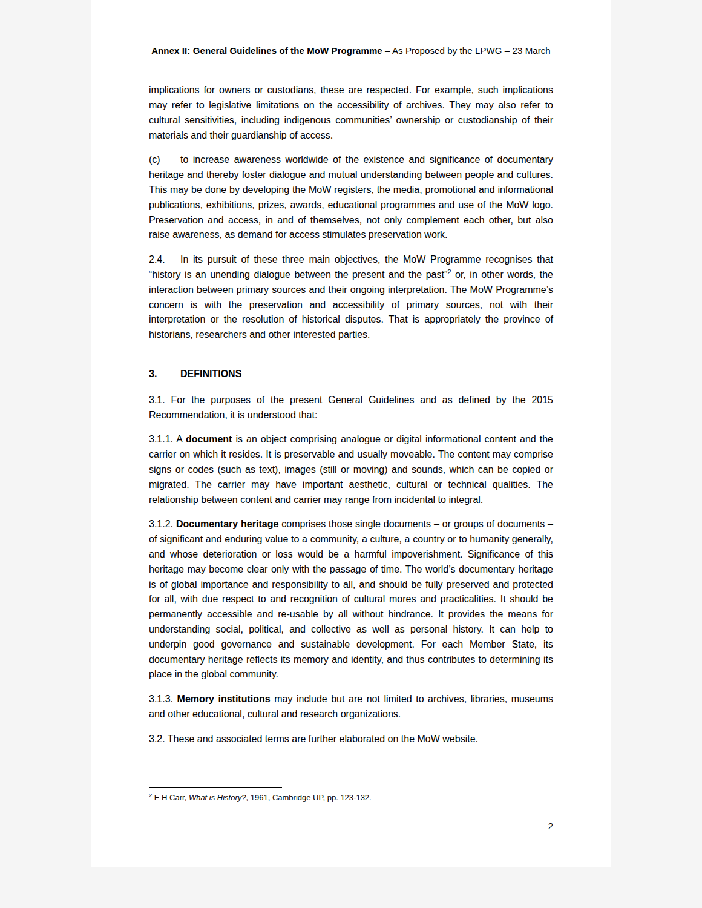Annex II: General Guidelines of the MoW Programme – As Proposed by the LPWG – 23 March
implications for owners or custodians, these are respected. For example, such implications may refer to legislative limitations on the accessibility of archives. They may also refer to cultural sensitivities, including indigenous communities’ ownership or custodianship of their materials and their guardianship of access.
(c) to increase awareness worldwide of the existence and significance of documentary heritage and thereby foster dialogue and mutual understanding between people and cultures. This may be done by developing the MoW registers, the media, promotional and informational publications, exhibitions, prizes, awards, educational programmes and use of the MoW logo. Preservation and access, in and of themselves, not only complement each other, but also raise awareness, as demand for access stimulates preservation work.
2.4. In its pursuit of these three main objectives, the MoW Programme recognises that “history is an unending dialogue between the present and the past”2 or, in other words, the interaction between primary sources and their ongoing interpretation. The MoW Programme’s concern is with the preservation and accessibility of primary sources, not with their interpretation or the resolution of historical disputes. That is appropriately the province of historians, researchers and other interested parties.
3. DEFINITIONS
3.1. For the purposes of the present General Guidelines and as defined by the 2015 Recommendation, it is understood that:
3.1.1. A document is an object comprising analogue or digital informational content and the carrier on which it resides. It is preservable and usually moveable. The content may comprise signs or codes (such as text), images (still or moving) and sounds, which can be copied or migrated. The carrier may have important aesthetic, cultural or technical qualities. The relationship between content and carrier may range from incidental to integral.
3.1.2. Documentary heritage comprises those single documents – or groups of documents – of significant and enduring value to a community, a culture, a country or to humanity generally, and whose deterioration or loss would be a harmful impoverishment. Significance of this heritage may become clear only with the passage of time. The world’s documentary heritage is of global importance and responsibility to all, and should be fully preserved and protected for all, with due respect to and recognition of cultural mores and practicalities. It should be permanently accessible and re-usable by all without hindrance. It provides the means for understanding social, political, and collective as well as personal history. It can help to underpin good governance and sustainable development. For each Member State, its documentary heritage reflects its memory and identity, and thus contributes to determining its place in the global community.
3.1.3. Memory institutions may include but are not limited to archives, libraries, museums and other educational, cultural and research organizations.
3.2. These and associated terms are further elaborated on the MoW website.
2 E H Carr, What is History?, 1961, Cambridge UP, pp. 123-132.
2